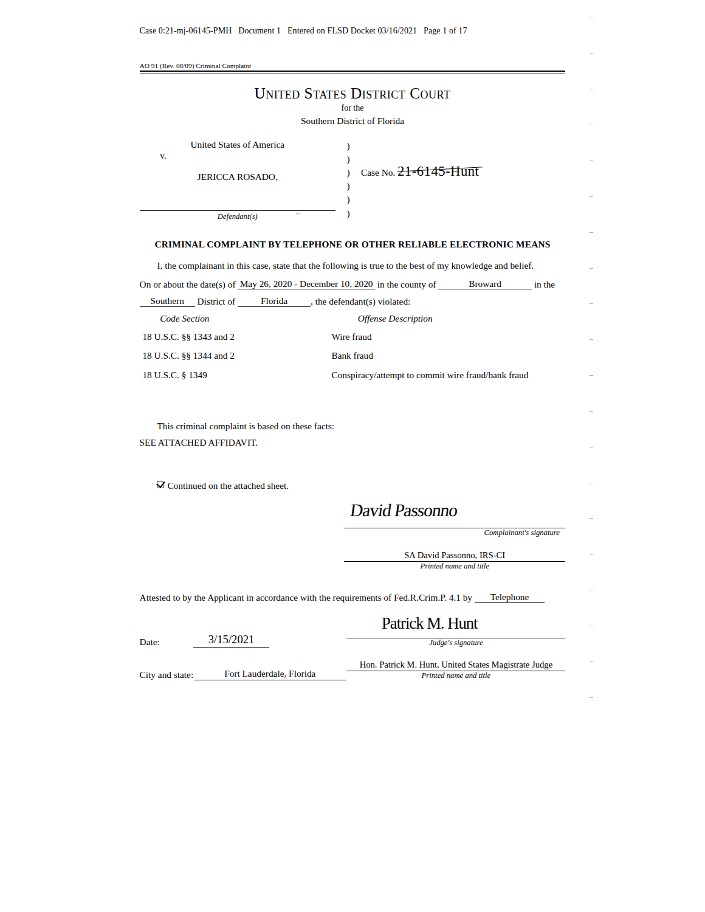Case 0:21-mj-06145-PMH Document 1 Entered on FLSD Docket 03/16/2021 Page 1 of 17
AO 91 (Rev. 08/09) Criminal Complaint
United States District Court
for the
Southern District of Florida
| United States of America v. JERICCA ROSADO, ⌐ Defendant(s) | ) ) ) ) ) ) | Case No. 21-6145-Hunt |
CRIMINAL COMPLAINT BY TELEPHONE OR OTHER RELIABLE ELECTRONIC MEANS
I, the complainant in this case, state that the following is true to the best of my knowledge and belief.
On or about the date(s) of May 26, 2020 - December 10, 2020 in the county of Broward in the
Southern District of Florida, the defendant(s) violated:
| Code Section | Offense Description |
| --- | --- |
| 18 U.S.C. §§ 1343 and 2 | Wire fraud |
| 18 U.S.C. §§ 1344 and 2 | Bank fraud |
| 18 U.S.C. § 1349 | Conspiracy/attempt to commit wire fraud/bank fraud |
This criminal complaint is based on these facts:
SEE ATTACHED AFFIDAVIT.
Continued on the attached sheet.
David Passonno
Complainant's signature
SA David Passonno, IRS-CI
Printed name and title
Attested to by the Applicant in accordance with the requirements of Fed.R.Crim.P. 4.1 by Telephone
| Date: | 3/15/2021 | Patrick M. Hunt Judge's signature |
| City and state: | Fort Lauderdale, Florida | Hon. Patrick M. Hunt, United States Magistrate Judge Printed name and title |